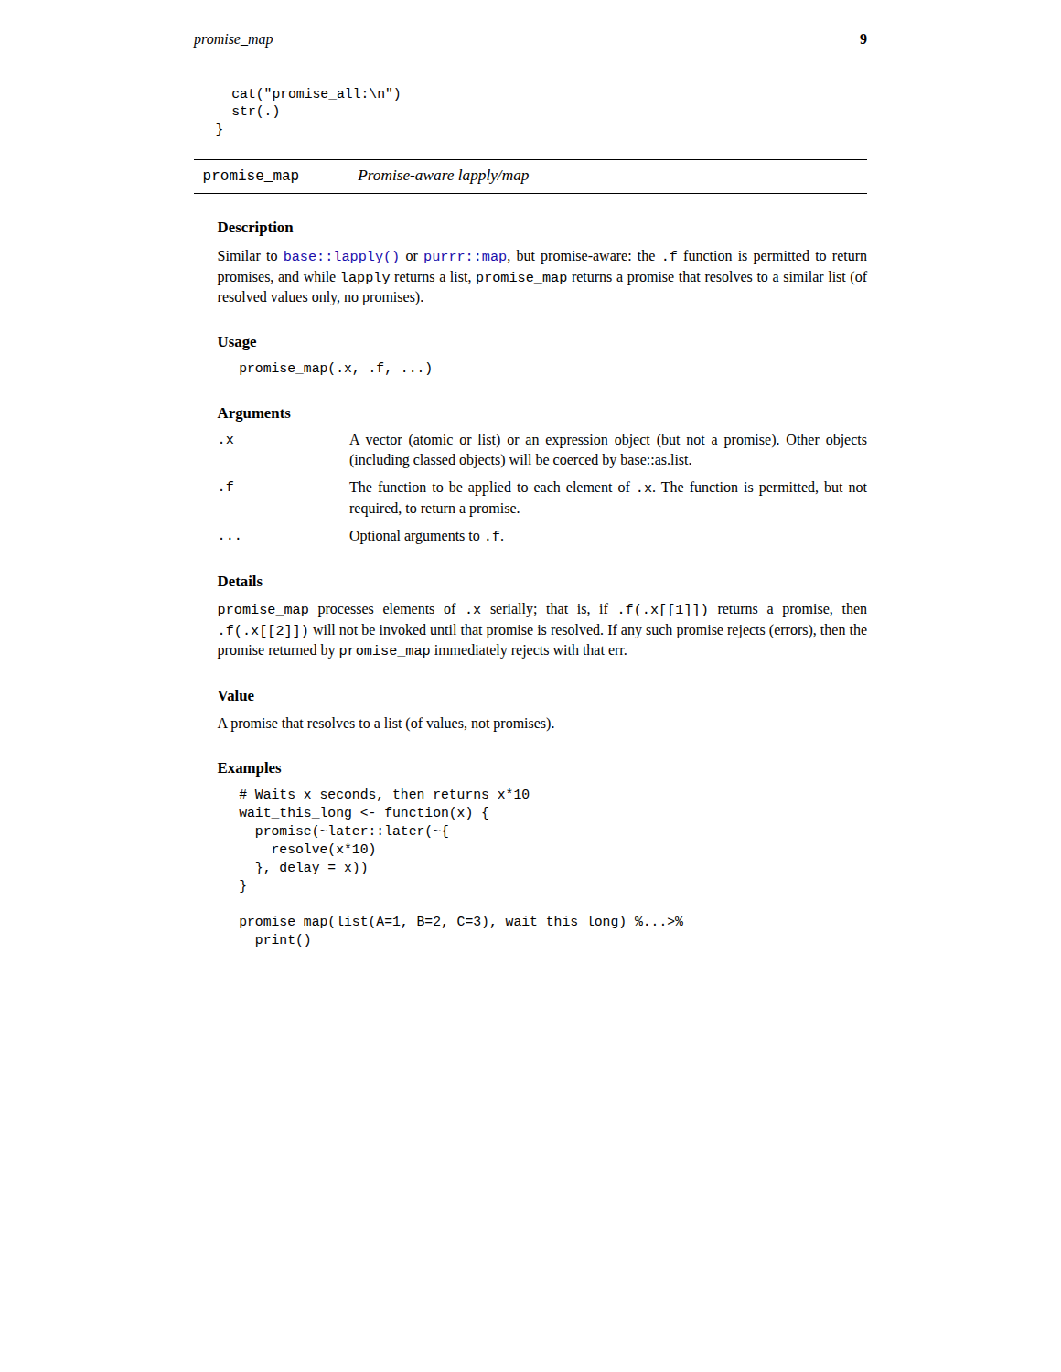promise_map 9
  cat("promise_all:\n")
  str(.)
}
promise_map Promise-aware lapply/map
Description
Similar to base::lapply() or purrr::map, but promise-aware: the .f function is permitted to return promises, and while lapply returns a list, promise_map returns a promise that resolves to a similar list (of resolved values only, no promises).
Usage
promise_map(.x, .f, ...)
Arguments
.x
A vector (atomic or list) or an expression object (but not a promise). Other objects (including classed objects) will be coerced by base::as.list.
.f
The function to be applied to each element of .x. The function is permitted, but not required, to return a promise.
...
Optional arguments to .f.
Details
promise_map processes elements of .x serially; that is, if .f(.x[[1]]) returns a promise, then .f(.x[[2]]) will not be invoked until that promise is resolved. If any such promise rejects (errors), then the promise returned by promise_map immediately rejects with that err.
Value
A promise that resolves to a list (of values, not promises).
Examples
# Waits x seconds, then returns x*10
wait_this_long <- function(x) {
  promise(~later::later(~{
    resolve(x*10)
  }, delay = x))
}

promise_map(list(A=1, B=2, C=3), wait_this_long) %...>%
  print()